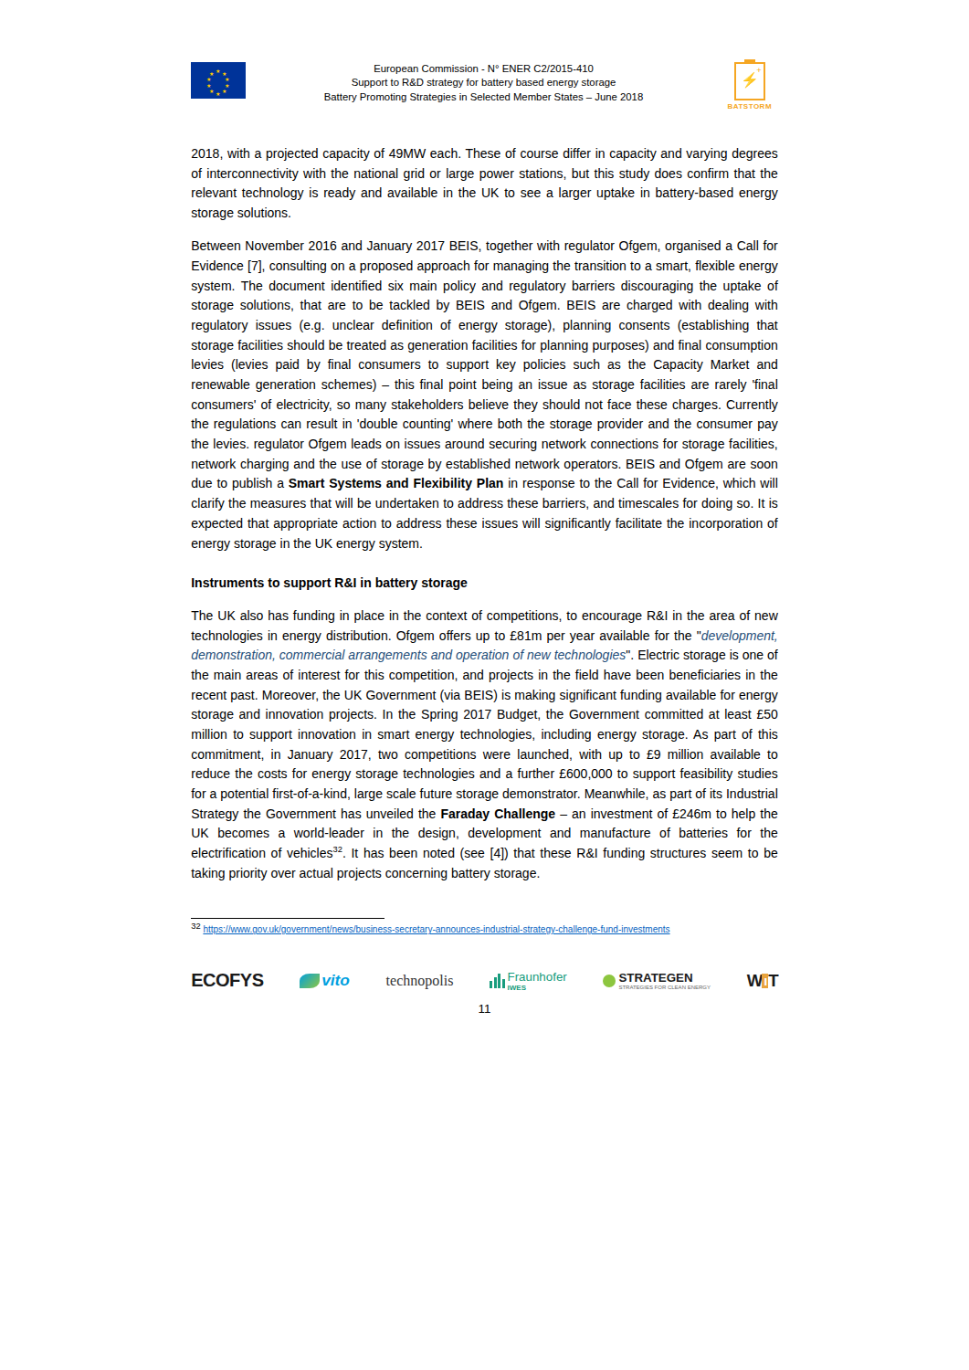★ ★ ★ ★ ★ ★ ★ ★ ★ ★
European Commission - N° ENER C2/2015-410
Support to R&D strategy for battery based energy storage
Battery Promoting Strategies in Selected Member States – June 2018
+
⚡
BATSTORM
2018, with a projected capacity of 49MW each. These of course differ in capacity and varying degrees of interconnectivity with the national grid or large power stations, but this study does confirm that the relevant technology is ready and available in the UK to see a larger uptake in battery-based energy storage solutions.
Between November 2016 and January 2017 BEIS, together with regulator Ofgem, organised a Call for Evidence [7], consulting on a proposed approach for managing the transition to a smart, flexible energy system. The document identified six main policy and regulatory barriers discouraging the uptake of storage solutions, that are to be tackled by BEIS and Ofgem. BEIS are charged with dealing with regulatory issues (e.g. unclear definition of energy storage), planning consents (establishing that storage facilities should be treated as generation facilities for planning purposes) and final consumption levies (levies paid by final consumers to support key policies such as the Capacity Market and renewable generation schemes) – this final point being an issue as storage facilities are rarely 'final consumers' of electricity, so many stakeholders believe they should not face these charges. Currently the regulations can result in 'double counting' where both the storage provider and the consumer pay the levies. regulator Ofgem leads on issues around securing network connections for storage facilities, network charging and the use of storage by established network operators. BEIS and Ofgem are soon due to publish a Smart Systems and Flexibility Plan in response to the Call for Evidence, which will clarify the measures that will be undertaken to address these barriers, and timescales for doing so. It is expected that appropriate action to address these issues will significantly facilitate the incorporation of energy storage in the UK energy system.
Instruments to support R&I in battery storage
The UK also has funding in place in the context of competitions, to encourage R&I in the area of new technologies in energy distribution. Ofgem offers up to £81m per year available for the "development, demonstration, commercial arrangements and operation of new technologies". Electric storage is one of the main areas of interest for this competition, and projects in the field have been beneficiaries in the recent past. Moreover, the UK Government (via BEIS) is making significant funding available for energy storage and innovation projects. In the Spring 2017 Budget, the Government committed at least £50 million to support innovation in smart energy technologies, including energy storage. As part of this commitment, in January 2017, two competitions were launched, with up to £9 million available to reduce the costs for energy storage technologies and a further £600,000 to support feasibility studies for a potential first-of-a-kind, large scale future storage demonstrator. Meanwhile, as part of its Industrial Strategy the Government has unveiled the Faraday Challenge – an investment of £246m to help the UK becomes a world-leader in the design, development and manufacture of batteries for the electrification of vehicles32. It has been noted (see [4]) that these R&I funding structures seem to be taking priority over actual projects concerning battery storage.
32 https://www.gov.uk/government/news/business-secretary-announces-industrial-strategy-challenge-fund-investments
ECOFYS
vito
technopolis
Fraunhofer
IWES
STRATEGEN
STRATEGIES FOR CLEAN ENERGY
Wı T
11